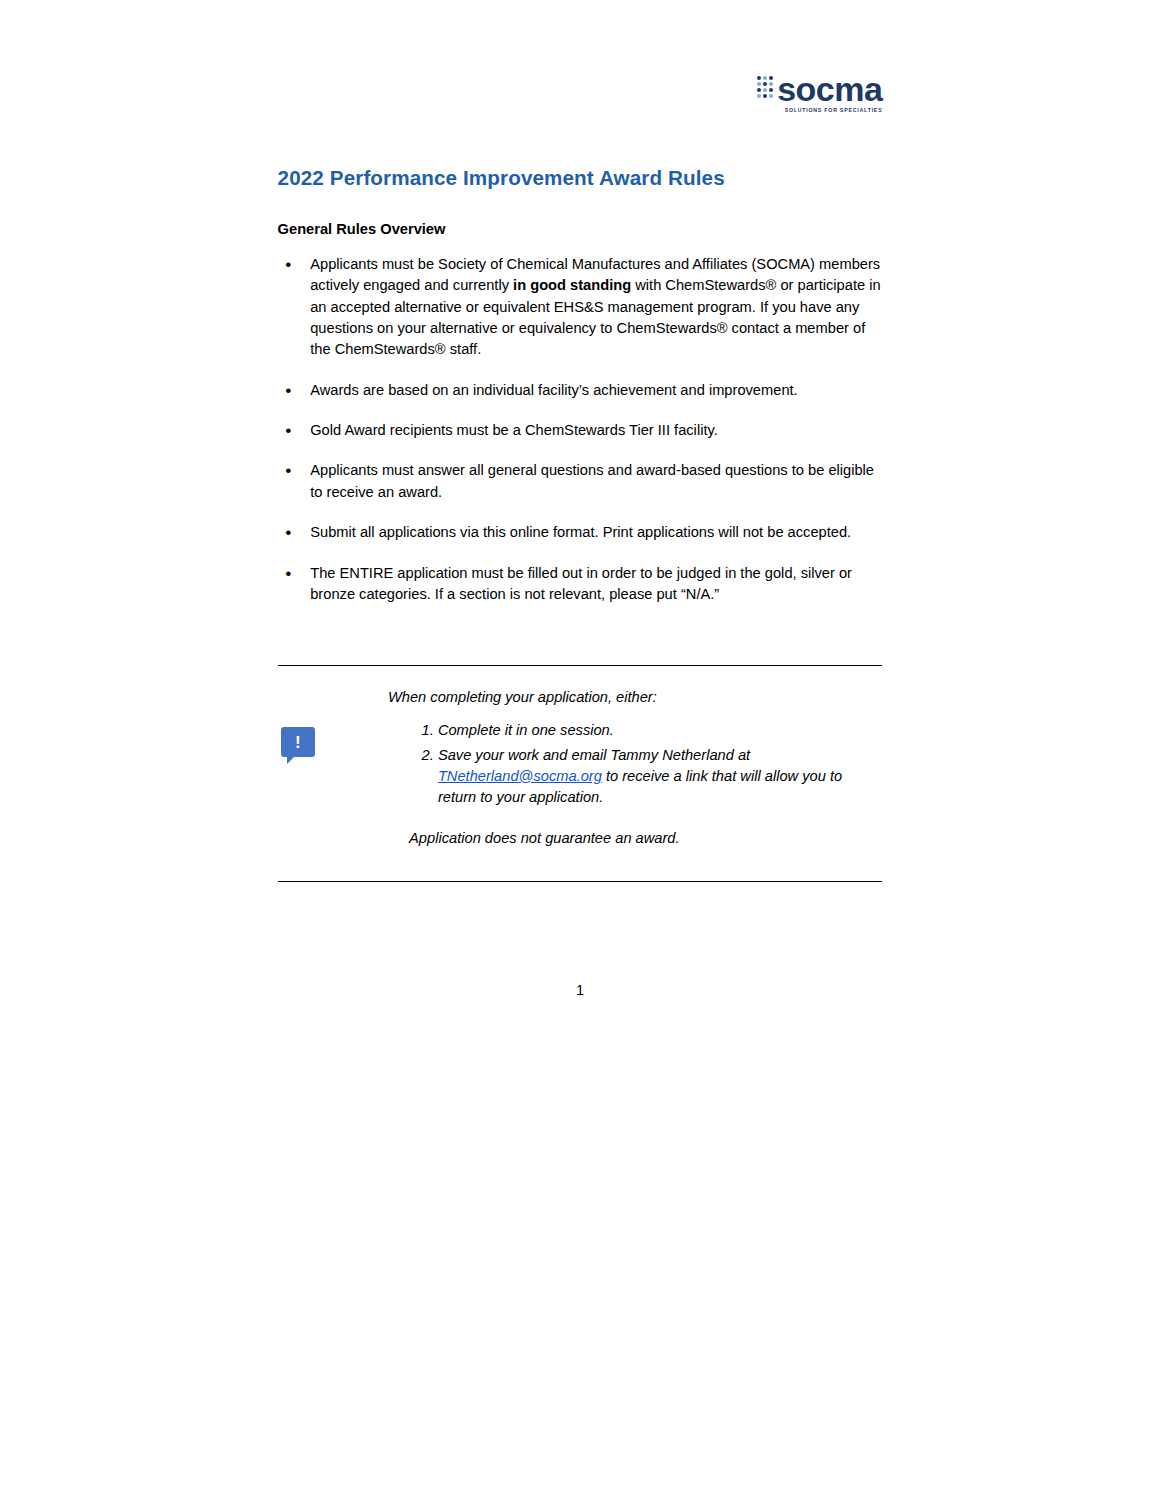socma
SOLUTIONS FOR SPECIALTIES
2022 Performance Improvement Award Rules
General Rules Overview
Applicants must be Society of Chemical Manufactures and Affiliates (SOCMA) members actively engaged and currently in good standing with ChemStewards® or participate in an accepted alternative or equivalent EHS&S management program. If you have any questions on your alternative or equivalency to ChemStewards® contact a member of the ChemStewards® staff.
Awards are based on an individual facility’s achievement and improvement.
Gold Award recipients must be a ChemStewards Tier III facility.
Applicants must answer all general questions and award-based questions to be eligible to receive an award.
Submit all applications via this online format. Print applications will not be accepted.
The ENTIRE application must be filled out in order to be judged in the gold, silver or bronze categories. If a section is not relevant, please put “N/A.”
!
When completing your application, either:
Complete it in one session.
Save your work and email Tammy Netherland at TNetherland@socma.org to receive a link that will allow you to return to your application.
Application does not guarantee an award.
1